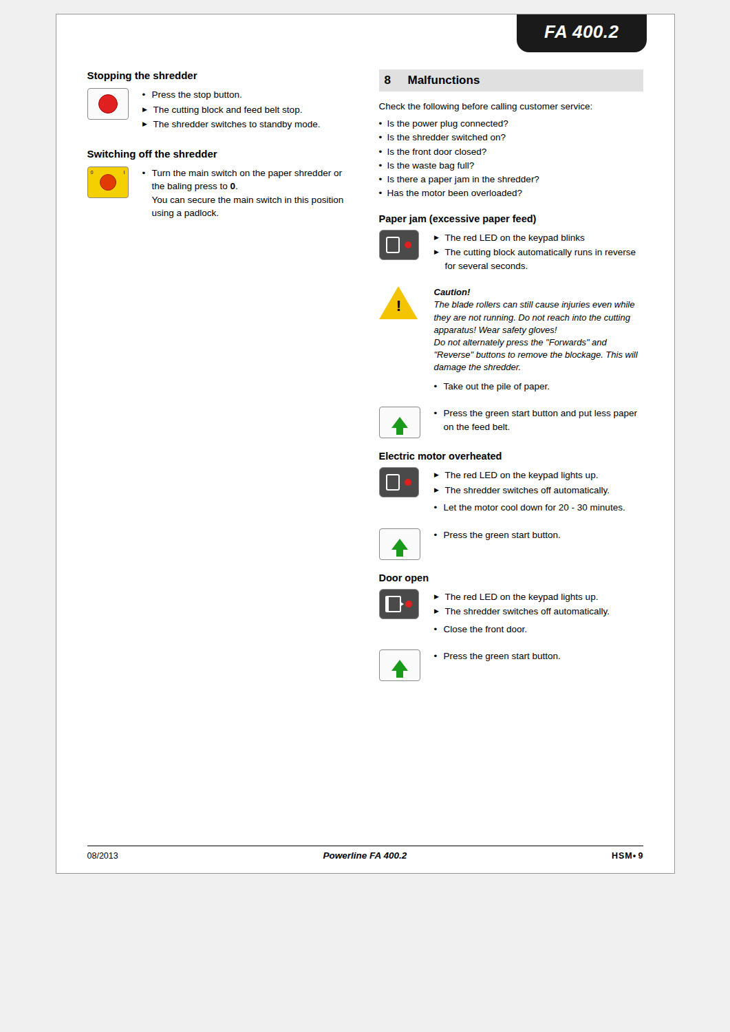FA 400.2
Stopping the shredder
Press the stop button.
The cutting block and feed belt stop.
The shredder switches to standby mode.
Switching off the shredder
0 I
Turn the main switch on the paper shredder or the baling press to 0.
You can secure the main switch in this position using a padlock.
8 Malfunctions
Check the following before calling customer service:
Is the power plug connected?
Is the shredder switched on?
Is the front door closed?
Is the waste bag full?
Is there a paper jam in the shredder?
Has the motor been overloaded?
Paper jam (excessive paper feed)
The red LED on the keypad blinks
The cutting block automatically runs in reverse for several seconds.
!
Caution!
The blade rollers can still cause injuries even while they are not running. Do not reach into the cutting apparatus! Wear safety gloves!
Do not alternately press the "Forwards" and "Reverse" buttons to remove the blockage. This will damage the shredder.
Take out the pile of paper.
Press the green start button and put less paper on the feed belt.
Electric motor overheated
The red LED on the keypad lights up.
The shredder switches off automatically.
Let the motor cool down for 20 - 30 minutes.
Press the green start button.
Door open
The red LED on the keypad lights up.
The shredder switches off automatically.
Close the front door.
Press the green start button.
08/2013
Powerline FA 400.2
HSM• 9